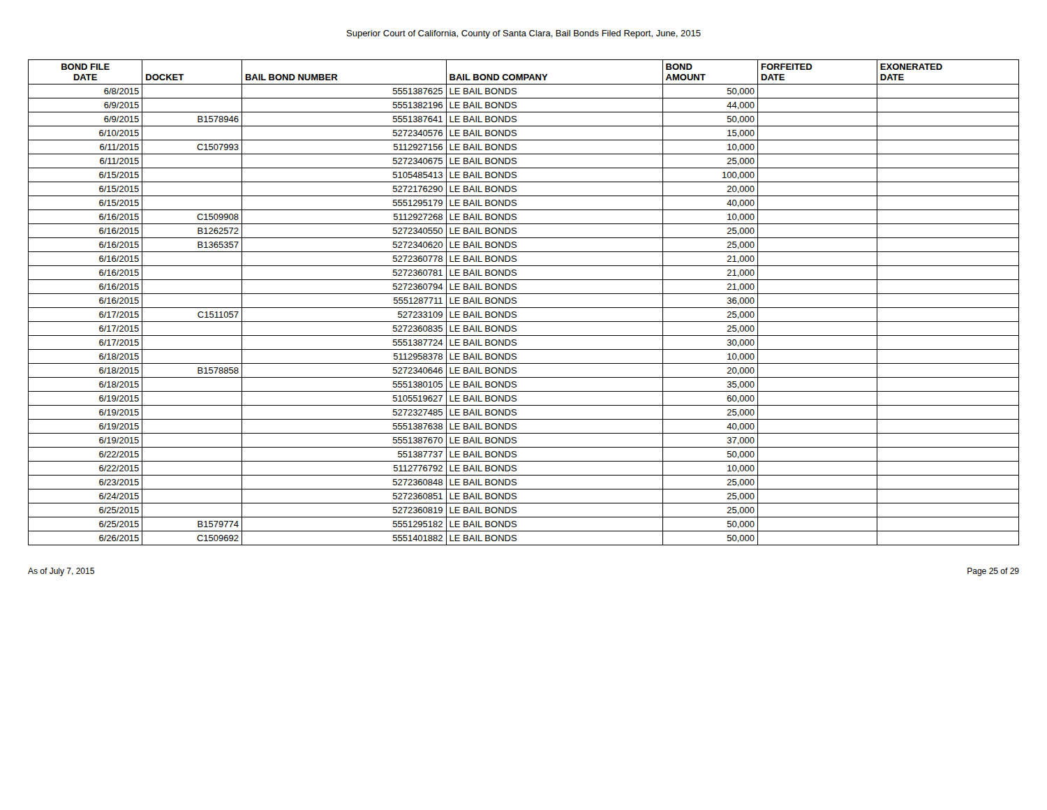Superior Court of California, County of Santa Clara, Bail Bonds Filed Report, June, 2015
| BOND FILE DATE | DOCKET | BAIL BOND NUMBER | BAIL BOND COMPANY | BOND AMOUNT | FORFEITED DATE | EXONERATED DATE |
| --- | --- | --- | --- | --- | --- | --- |
| 6/8/2015 | | 5551387625 | LE BAIL BONDS | 50,000 | | |
| 6/9/2015 | | 5551382196 | LE BAIL BONDS | 44,000 | | |
| 6/9/2015 | B1578946 | 5551387641 | LE BAIL BONDS | 50,000 | | |
| 6/10/2015 | | 5272340576 | LE BAIL BONDS | 15,000 | | |
| 6/11/2015 | C1507993 | 5112927156 | LE BAIL BONDS | 10,000 | | |
| 6/11/2015 | | 5272340675 | LE BAIL BONDS | 25,000 | | |
| 6/15/2015 | | 5105485413 | LE BAIL BONDS | 100,000 | | |
| 6/15/2015 | | 5272176290 | LE BAIL BONDS | 20,000 | | |
| 6/15/2015 | | 5551295179 | LE BAIL BONDS | 40,000 | | |
| 6/16/2015 | C1509908 | 5112927268 | LE BAIL BONDS | 10,000 | | |
| 6/16/2015 | B1262572 | 5272340550 | LE BAIL BONDS | 25,000 | | |
| 6/16/2015 | B1365357 | 5272340620 | LE BAIL BONDS | 25,000 | | |
| 6/16/2015 | | 5272360778 | LE BAIL BONDS | 21,000 | | |
| 6/16/2015 | | 5272360781 | LE BAIL BONDS | 21,000 | | |
| 6/16/2015 | | 5272360794 | LE BAIL BONDS | 21,000 | | |
| 6/16/2015 | | 5551287711 | LE BAIL BONDS | 36,000 | | |
| 6/17/2015 | C1511057 | 527233109 | LE BAIL BONDS | 25,000 | | |
| 6/17/2015 | | 5272360835 | LE BAIL BONDS | 25,000 | | |
| 6/17/2015 | | 5551387724 | LE BAIL BONDS | 30,000 | | |
| 6/18/2015 | | 5112958378 | LE BAIL BONDS | 10,000 | | |
| 6/18/2015 | B1578858 | 5272340646 | LE BAIL BONDS | 20,000 | | |
| 6/18/2015 | | 5551380105 | LE BAIL BONDS | 35,000 | | |
| 6/19/2015 | | 5105519627 | LE BAIL BONDS | 60,000 | | |
| 6/19/2015 | | 5272327485 | LE BAIL BONDS | 25,000 | | |
| 6/19/2015 | | 5551387638 | LE BAIL BONDS | 40,000 | | |
| 6/19/2015 | | 5551387670 | LE BAIL BONDS | 37,000 | | |
| 6/22/2015 | | 551387737 | LE BAIL BONDS | 50,000 | | |
| 6/22/2015 | | 5112776792 | LE BAIL BONDS | 10,000 | | |
| 6/23/2015 | | 5272360848 | LE BAIL BONDS | 25,000 | | |
| 6/24/2015 | | 5272360851 | LE BAIL BONDS | 25,000 | | |
| 6/25/2015 | | 5272360819 | LE BAIL BONDS | 25,000 | | |
| 6/25/2015 | B1579774 | 5551295182 | LE BAIL BONDS | 50,000 | | |
| 6/26/2015 | C1509692 | 5551401882 | LE BAIL BONDS | 50,000 | | |
As of July 7, 2015 Page 25 of 29